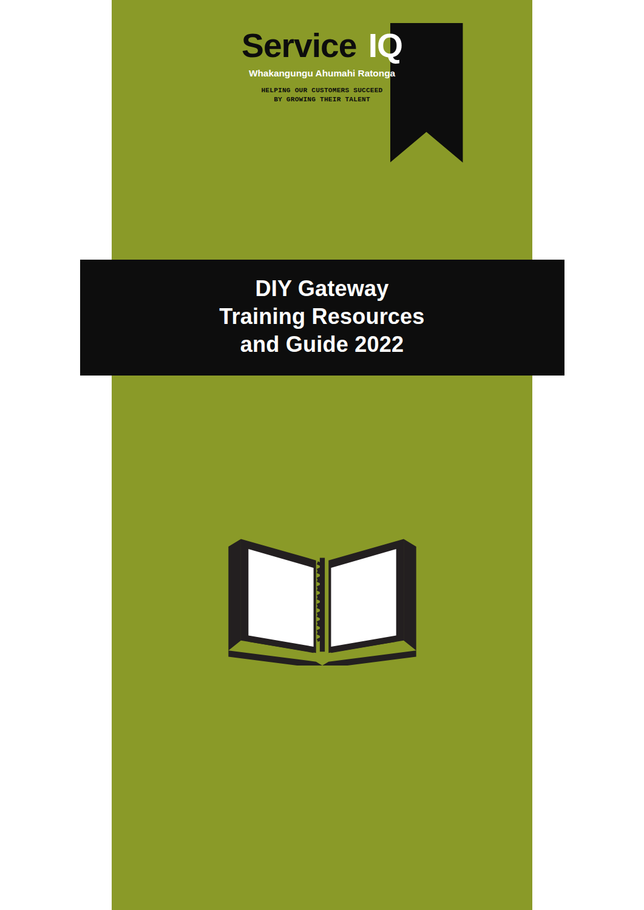Service IQ
Whakangungu Ahumahi Ratonga
Helping our customers succeed
by growing their talent
DIY Gateway
Training Resources
and Guide 2022